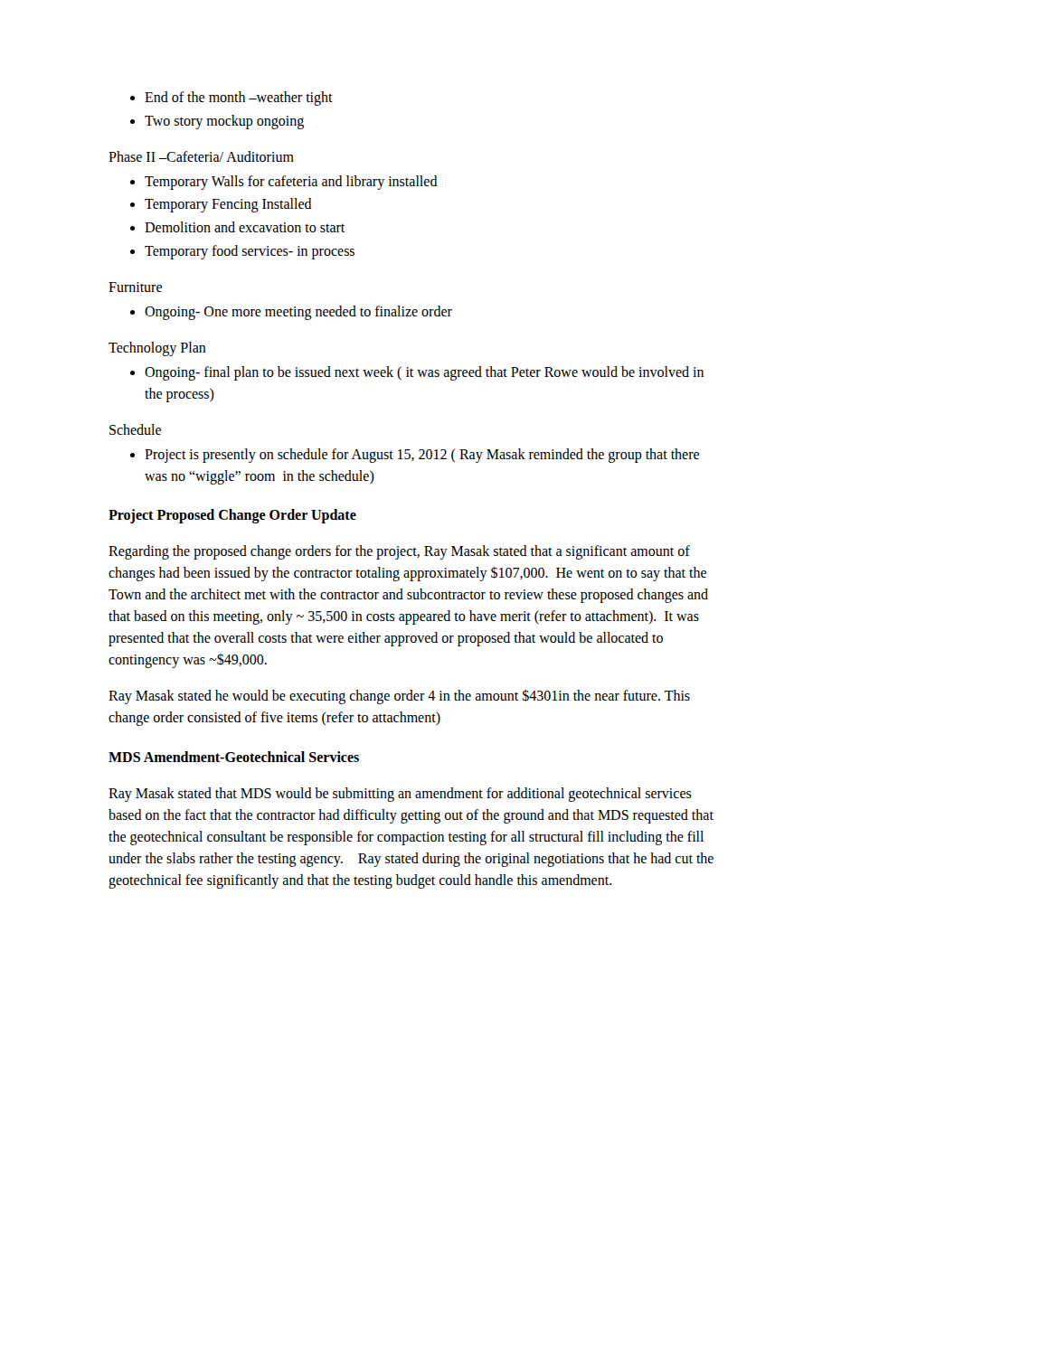End of the month –weather tight
Two story mockup ongoing
Phase II –Cafeteria/ Auditorium
Temporary Walls for cafeteria and library installed
Temporary Fencing Installed
Demolition and excavation to start
Temporary food services- in process
Furniture
Ongoing- One more meeting needed to finalize order
Technology Plan
Ongoing- final plan to be issued next week ( it was agreed that Peter Rowe would be involved in the process)
Schedule
Project is presently on schedule for August 15, 2012 ( Ray Masak reminded the group that there was no “wiggle” room in the schedule)
Project Proposed Change Order Update
Regarding the proposed change orders for the project, Ray Masak stated that a significant amount of changes had been issued by the contractor totaling approximately $107,000. He went on to say that the Town and the architect met with the contractor and subcontractor to review these proposed changes and that based on this meeting, only ~ 35,500 in costs appeared to have merit (refer to attachment). It was presented that the overall costs that were either approved or proposed that would be allocated to contingency was ~$49,000.
Ray Masak stated he would be executing change order 4 in the amount $4301in the near future. This change order consisted of five items (refer to attachment)
MDS Amendment-Geotechnical Services
Ray Masak stated that MDS would be submitting an amendment for additional geotechnical services based on the fact that the contractor had difficulty getting out of the ground and that MDS requested that the geotechnical consultant be responsible for compaction testing for all structural fill including the fill under the slabs rather the testing agency. Ray stated during the original negotiations that he had cut the geotechnical fee significantly and that the testing budget could handle this amendment.